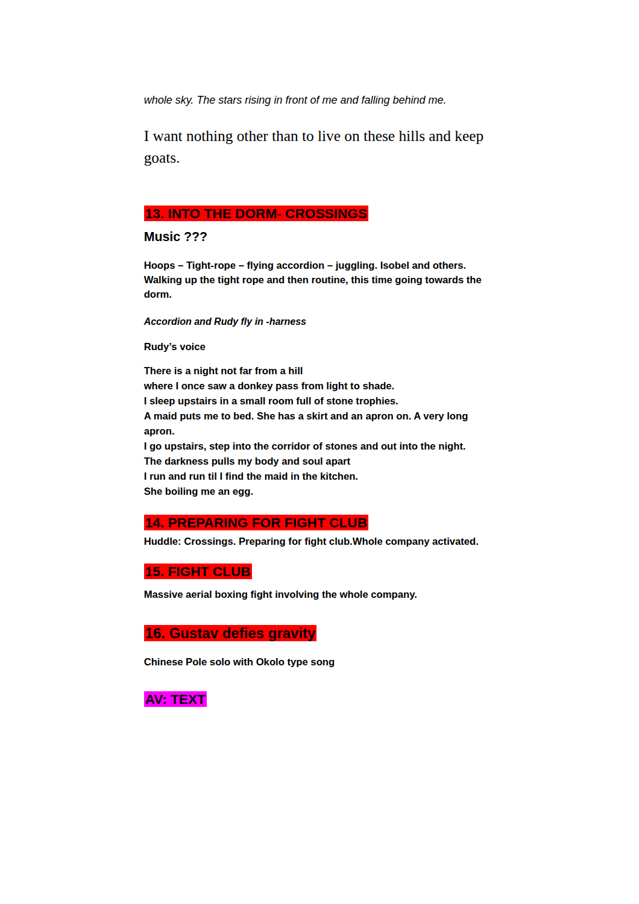whole sky. The stars rising in front of me and falling behind me.
I want nothing other than to live on these hills and keep goats.
13. INTO THE DORM- CROSSINGS
Music ???
Hoops – Tight-rope – flying accordion – juggling. Isobel and others. Walking up the tight rope and then routine, this time going towards the dorm.
Accordion and Rudy fly in -harness
Rudy’s voice
There is a night not far from a hill
where I once saw a donkey pass from light to shade.
I sleep upstairs in a small room full of stone trophies.
A maid puts me to bed. She has a skirt and an apron on. A very long apron.
I go upstairs, step into the corridor of stones and out into the night.
The darkness pulls my body and soul apart
I run and run til I find the maid in the kitchen.
She boiling me an egg.
14. PREPARING FOR FIGHT CLUB
Huddle: Crossings. Preparing for fight club.Whole company activated.
15. FIGHT CLUB
Massive aerial boxing fight involving the whole company.
16. Gustav defies gravity
Chinese Pole solo with Okolo type song
AV: TEXT